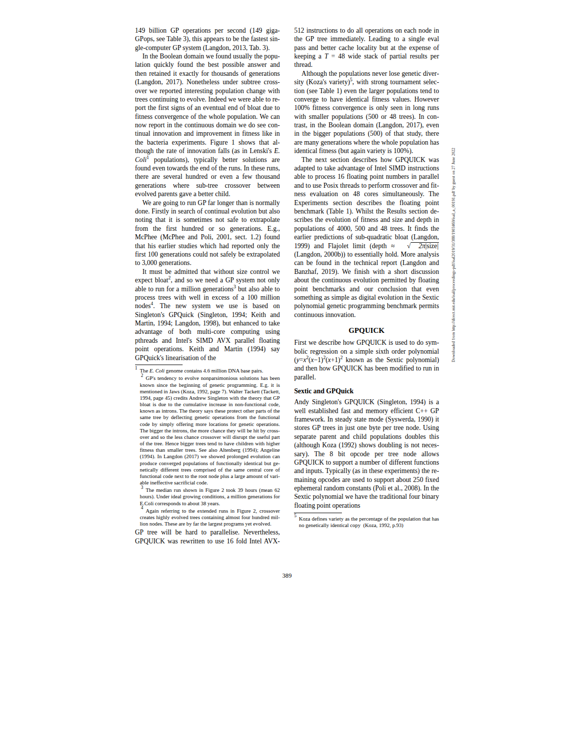Downloaded from http://direct.mit.edu/isal/proceedings-pdf/isal2019/31/388/1903469/isal_a_00191.pdf by guest on 27 June 2022
149 billion GP operations per second (149 giga-GPops, see Table 3), this appears to be the fastest single-computer GP system (Langdon, 2013, Tab. 3).
In the Boolean domain we found usually the population quickly found the best possible answer and then retained it exactly for thousands of generations (Langdon, 2017). Nonetheless under subtree crossover we reported interesting population change with trees continuing to evolve. Indeed we were able to report the first signs of an eventual end of bloat due to fitness convergence of the whole population. We can now report in the continuous domain we do see continual innovation and improvement in fitness like in the bacteria experiments. Figure 1 shows that although the rate of innovation falls (as in Lenski's E. Coli1 populations), typically better solutions are found even towards the end of the runs. In these runs, there are several hundred or even a few thousand generations where sub-tree crossover between evolved parents gave a better child.
We are going to run GP far longer than is normally done. Firstly in search of continual evolution but also noting that it is sometimes not safe to extrapolate from the first hundred or so generations. E.g., McPhee (McPhee and Poli, 2001, sect. 1.2) found that his earlier studies which had reported only the first 100 generations could not safely be extrapolated to 3,000 generations.
It must be admitted that without size control we expect bloat2, and so we need a GP system not only able to run for a million generations3 but also able to process trees with well in excess of a 100 million nodes4. The new system we use is based on Singleton's GPQuick (Singleton, 1994; Keith and Martin, 1994; Langdon, 1998), but enhanced to take advantage of both multi-core computing using pthreads and Intel's SIMD AVX parallel floating point operations. Keith and Martin (1994) say GPQuick's linearisation of the
1The E. Coli genome contains 4.6 million DNA base pairs.
2 GP's tendency to evolve nonparsimonious solutions has been known since the beginning of genetic programming. E.g. it is mentioned in Jaws (Koza, 1992, page 7). Walter Tackett (Tackett, 1994, page 45) credits Andrew Singleton with the theory that GP bloat is due to the cumulative increase in non-functional code, known as introns. The theory says these protect other parts of the same tree by deflecting genetic operations from the functional code by simply offering more locations for genetic operations. The bigger the introns, the more chance they will be hit by crossover and so the less chance crossover will disrupt the useful part of the tree. Hence bigger trees tend to have children with higher fitness than smaller trees. See also Altenberg (1994); Angeline (1994). In Langdon (2017) we showed prolonged evolution can produce converged populations of functionally identical but genetically different trees comprised of the same central core of functional code next to the root node plus a large amount of variable ineffective sacrificial code.
3 The median run shown in Figure 2 took 39 hours (mean 62 hours). Under ideal growing conditions, a million generations for E.Coli corresponds to about 38 years.
4 Again referring to the extended runs in Figure 2, crossover creates highly evolved trees containing almost four hundred million nodes. These are by far the largest programs yet evolved.
GP tree will be hard to parallelise. Nevertheless, GPQUICK was rewritten to use 16 fold Intel AVX-512 instructions to do all operations on each node in the GP tree immediately. Leading to a single eval pass and better cache locality but at the expense of keeping a T = 48 wide stack of partial results per thread.
Although the populations never lose genetic diversity (Koza's variety)5, with strong tournament selection (see Table 1) even the larger populations tend to converge to have identical fitness values. However 100% fitness convergence is only seen in long runs with smaller populations (500 or 48 trees). In contrast, in the Boolean domain (Langdon, 2017), even in the bigger populations (500) of that study, there are many generations where the whole population has identical fitness (but again variety is 100%).
The next section describes how GPQUICK was adapted to take advantage of Intel SIMD instructions able to process 16 floating point numbers in parallel and to use Posix threads to perform crossover and fitness evaluation on 48 cores simultaneously. The Experiments section describes the floating point benchmark (Table 1). Whilst the Results section describes the evolution of fitness and size and depth in populations of 4000, 500 and 48 trees. It finds the earlier predictions of sub-quadratic bloat (Langdon, 1999) and Flajolet limit (depth ≈ √2π|size| (Langdon, 2000b)) to essentially hold. More analysis can be found in the technical report (Langdon and Banzhaf, 2019). We finish with a short discussion about the continuous evolution permitted by floating point benchmarks and our conclusion that even something as simple as digital evolution in the Sextic polynomial genetic programming benchmark permits continuous innovation.
GPQUICK
First we describe how GPQUICK is used to do symbolic regression on a simple sixth order polynomial (y=x2(x−1)2(x+1)2 known as the Sextic polynomial) and then how GPQUICK has been modified to run in parallel.
Sextic and GPQuick
Andy Singleton's GPQUICK (Singleton, 1994) is a well established fast and memory efficient C++ GP framework. In steady state mode (Syswerda, 1990) it stores GP trees in just one byte per tree node. Using separate parent and child populations doubles this (although Koza (1992) shows doubling is not necessary). The 8 bit opcode per tree node allows GPQUICK to support a number of different functions and inputs. Typically (as in these experiments) the remaining opcodes are used to support about 250 fixed ephemeral random constants (Poli et al., 2008). In the Sextic polynomial we have the traditional four binary floating point operations
5Koza defines variety as the percentage of the population that has no genetically identical copy (Koza, 1992, p.93)
389